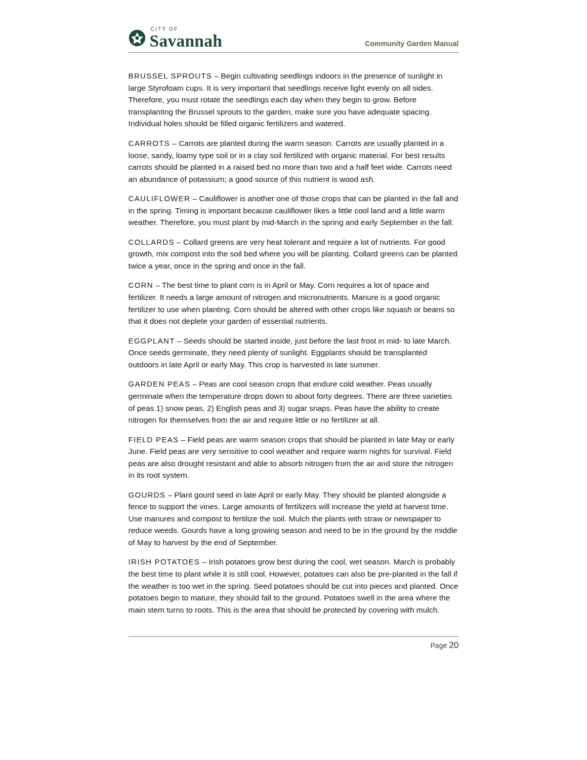City of
Savannah
Community Garden Manual
BRUSSEL SPROUTS – Begin cultivating seedlings indoors in the presence of sunlight in large Styrofoam cups. It is very important that seedlings receive light evenly on all sides. Therefore, you must rotate the seedlings each day when they begin to grow. Before transplanting the Brussel sprouts to the garden, make sure you have adequate spacing. Individual holes should be filled organic fertilizers and watered.
CARROTS – Carrots are planted during the warm season. Carrots are usually planted in a loose, sandy, loamy type soil or in a clay soil fertilized with organic material. For best results carrots should be planted in a raised bed no more than two and a half feet wide. Carrots need an abundance of potassium; a good source of this nutrient is wood ash.
CAULIFLOWER – Cauliflower is another one of those crops that can be planted in the fall and in the spring. Timing is important because cauliflower likes a little cool land and a little warm weather. Therefore, you must plant by mid-March in the spring and early September in the fall.
COLLARDS – Collard greens are very heat tolerant and require a lot of nutrients. For good growth, mix compost into the soil bed where you will be planting. Collard greens can be planted twice a year, once in the spring and once in the fall.
CORN – The best time to plant corn is in April or May. Corn requires a lot of space and fertilizer. It needs a large amount of nitrogen and micronutrients. Manure is a good organic fertilizer to use when planting. Corn should be altered with other crops like squash or beans so that it does not deplete your garden of essential nutrients.
EGGPLANT – Seeds should be started inside, just before the last frost in mid- to late March. Once seeds germinate, they need plenty of sunlight. Eggplants should be transplanted outdoors in late April or early May. This crop is harvested in late summer.
GARDEN PEAS – Peas are cool season crops that endure cold weather. Peas usually germinate when the temperature drops down to about forty degrees. There are three varieties of peas 1) snow peas, 2) English peas and 3) sugar snaps. Peas have the ability to create nitrogen for themselves from the air and require little or no fertilizer at all.
FIELD PEAS – Field peas are warm season crops that should be planted in late May or early June. Field peas are very sensitive to cool weather and require warm nights for survival. Field peas are also drought resistant and able to absorb nitrogen from the air and store the nitrogen in its root system.
GOURDS – Plant gourd seed in late April or early May. They should be planted alongside a fence to support the vines. Large amounts of fertilizers will increase the yield at harvest time. Use manures and compost to fertilize the soil. Mulch the plants with straw or newspaper to reduce weeds. Gourds have a long growing season and need to be in the ground by the middle of May to harvest by the end of September.
IRISH POTATOES – Irish potatoes grow best during the cool, wet season. March is probably the best time to plant while it is still cool. However, potatoes can also be pre-planted in the fall if the weather is too wet in the spring. Seed potatoes should be cut into pieces and planted. Once potatoes begin to mature, they should fall to the ground. Potatoes swell in the area where the main stem turns to roots. This is the area that should be protected by covering with mulch.
Page 20